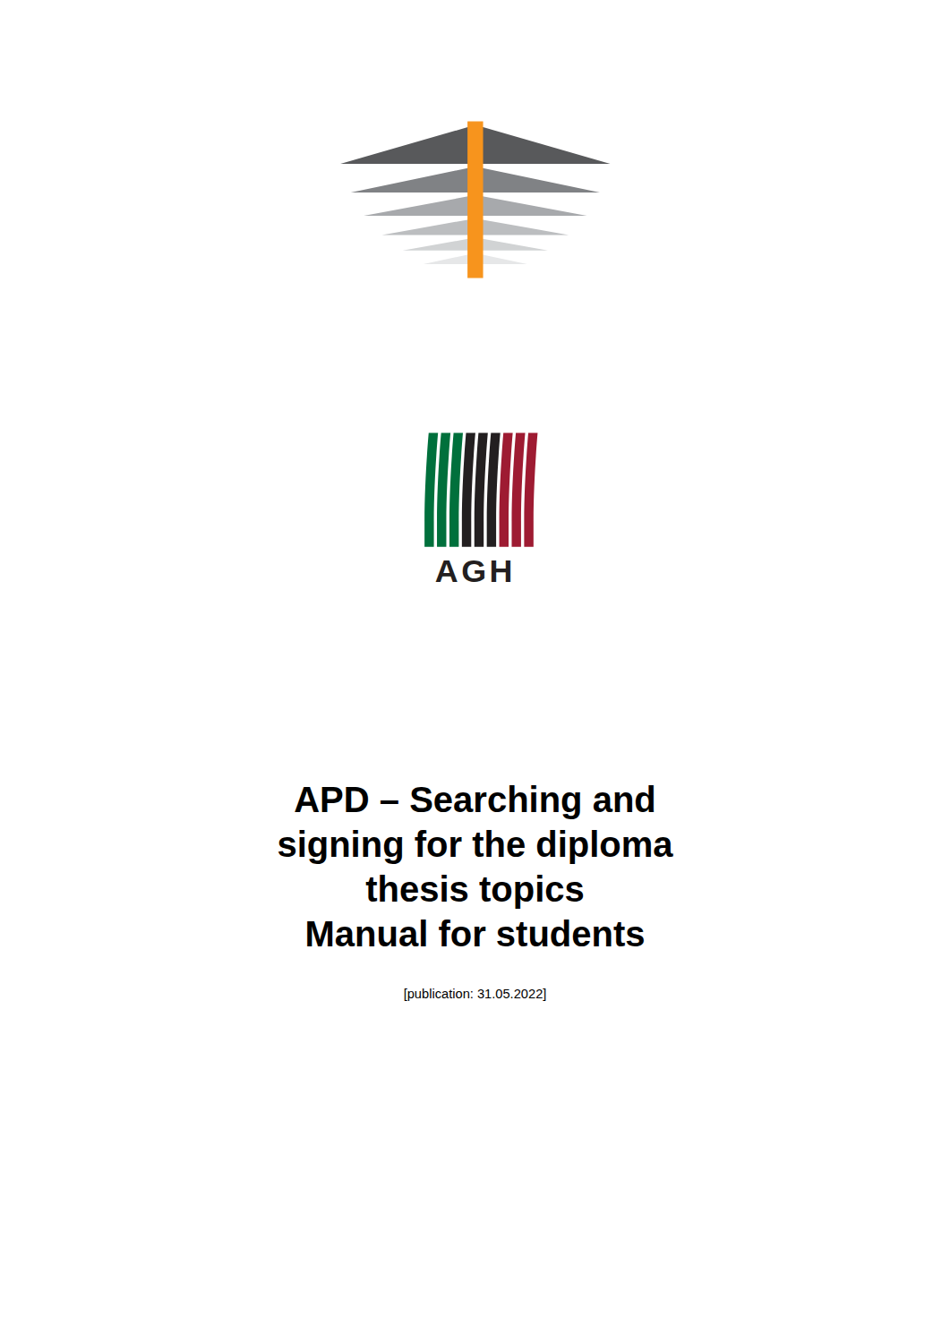AGH
APD – Searching and signing for the diploma thesis topics
Manual for students
[publication: 31.05.2022]